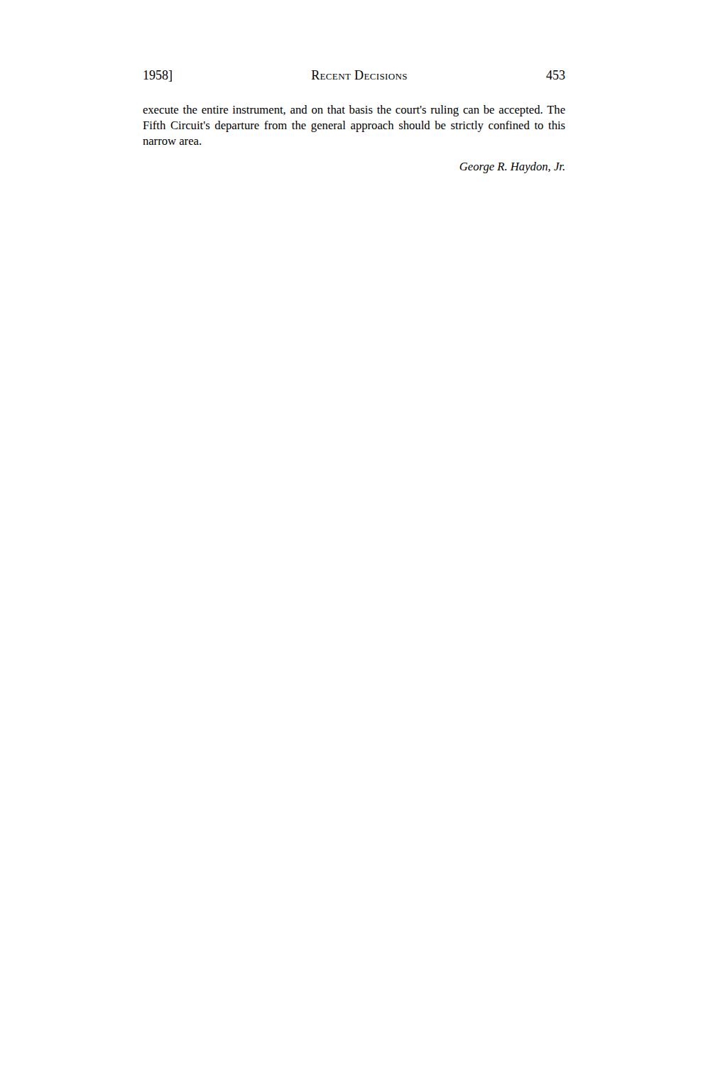1958] Recent Decisions 453
execute the entire instrument, and on that basis the court's ruling can be accepted. The Fifth Circuit's departure from the general approach should be strictly confined to this narrow area.
George R. Haydon, Jr.